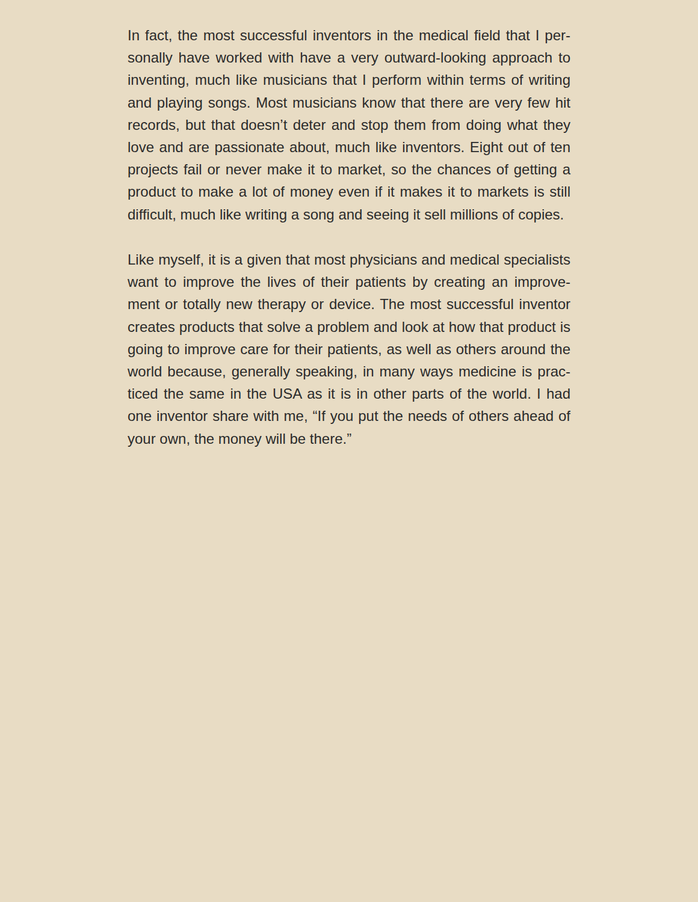In fact, the most successful inventors in the medical field that I personally have worked with have a very outward-looking approach to inventing, much like musicians that I perform within terms of writing and playing songs. Most musicians know that there are very few hit records, but that doesn’t deter and stop them from doing what they love and are passionate about, much like inventors. Eight out of ten projects fail or never make it to market, so the chances of getting a product to make a lot of money even if it makes it to markets is still difficult, much like writing a song and seeing it sell millions of copies.
Like myself, it is a given that most physicians and medical specialists want to improve the lives of their patients by creating an improvement or totally new therapy or device. The most successful inventor creates products that solve a problem and look at how that product is going to improve care for their patients, as well as others around the world because, generally speaking, in many ways medicine is practiced the same in the USA as it is in other parts of the world. I had one inventor share with me, “If you put the needs of others ahead of your own, the money will be there.”